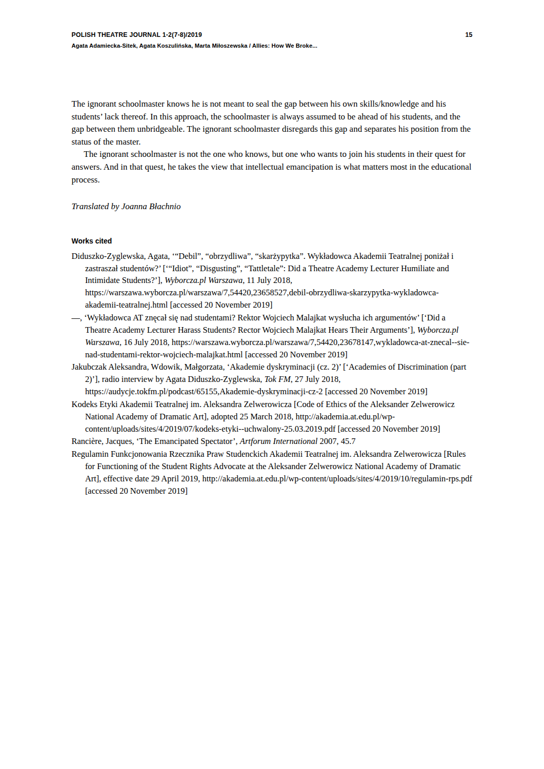Polish Theatre Journal 1-2(7-8)/2019
15
Agata Adamiecka-Sitek, Agata Koszulińska, Marta Miłoszewska / Allies: How We Broke...
The ignorant schoolmaster knows he is not meant to seal the gap between his own skills/knowledge and his students’ lack thereof. In this approach, the schoolmaster is always assumed to be ahead of his students, and the gap between them unbridgeable. The ignorant schoolmaster disregards this gap and separates his position from the status of the master.
The ignorant schoolmaster is not the one who knows, but one who wants to join his students in their quest for answers. And in that quest, he takes the view that intellectual emancipation is what matters most in the educational process.
Translated by Joanna Błachnio
Works cited
Diduszko-Zyglewska, Agata, ‘“Debil”, “obrzydliwa”, “skarżypytka”. Wykładowca Akademii Teatralnej poniżał i zastraszał studentów?’ [‘“Idiot”, “Disgusting”, “Tattletale”: Did a Theatre Academy Lecturer Humiliate and Intimidate Students?’], Wyborcza.pl Warszawa, 11 July 2018, https://warszawa.wyborcza.pl/warszawa/7,54420,23658527,debil-obrzydliwa-skarzypytka-wykladowca-akademii-teatralnej.html [accessed 20 November 2019]
—, ‘Wykładowca AT znęcał się nad studentami? Rektor Wojciech Malajkat wysłucha ich argumentów’ [‘Did a Theatre Academy Lecturer Harass Students? Rector Wojciech Malajkat Hears Their Arguments’], Wyborcza.pl Warszawa, 16 July 2018, https://warszawa.wyborcza.pl/warszawa/7,54420,23678147,wykladowca-at-znecal--sie-nad-studentami-rektor-wojciech-malajkat.html [accessed 20 November 2019]
Jakubczak Aleksandra, Wdowik, Małgorzata, ‘Akademie dyskryminacji (cz. 2)’ [‘Academies of Discrimination (part 2)’], radio interview by Agata Diduszko-Zyglewska, Tok FM, 27 July 2018, https://audycje.tokfm.pl/podcast/65155,Akademie-dyskryminacji-cz-2 [accessed 20 November 2019]
Kodeks Etyki Akademii Teatralnej im. Aleksandra Zelwerowicza [Code of Ethics of the Aleksander Zelwerowicz National Academy of Dramatic Art], adopted 25 March 2018, http://akademia.at.edu.pl/wp-content/uploads/sites/4/2019/07/kodeks-etyki--uchwalony-25.03.2019.pdf [accessed 20 November 2019]
Rancière, Jacques, ‘The Emancipated Spectator’, Artforum International 2007, 45.7
Regulamin Funkcjonowania Rzecznika Praw Studenckich Akademii Teatralnej im. Aleksandra Zelwerowicza [Rules for Functioning of the Student Rights Advocate at the Aleksander Zelwerowicz National Academy of Dramatic Art], effective date 29 April 2019, http://akademia.at.edu.pl/wp-content/uploads/sites/4/2019/10/regulamin-rps.pdf [accessed 20 November 2019]